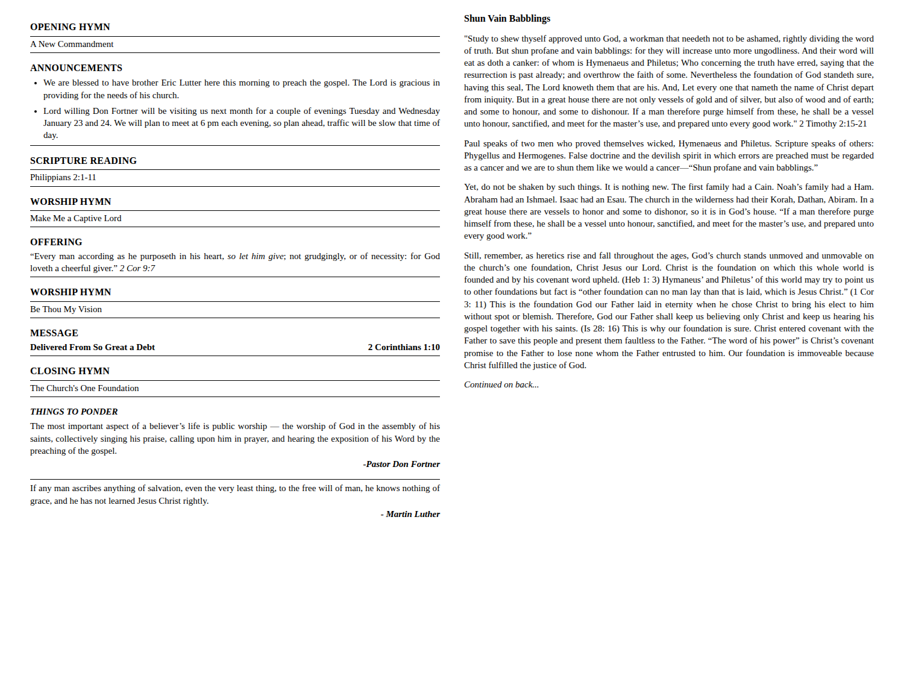OPENING HYMN
A New Commandment
ANNOUNCEMENTS
We are blessed to have brother Eric Lutter here this morning to preach the gospel. The Lord is gracious in providing for the needs of his church.
Lord willing Don Fortner will be visiting us next month for a couple of evenings Tuesday and Wednesday January 23 and 24. We will plan to meet at 6 pm each evening, so plan ahead, traffic will be slow that time of day.
SCRIPTURE READING
Philippians 2:1-11
WORSHIP HYMN
Make Me a Captive Lord
OFFERING
“Every man according as he purposeth in his heart, so let him give; not grudgingly, or of necessity: for God loveth a cheerful giver.” 2 Cor 9:7
WORSHIP HYMN
Be Thou My Vision
MESSAGE
Delivered From So Great a Debt 2 Corinthians 1:10
CLOSING HYMN
The Church's One Foundation
THINGS TO PONDER
The most important aspect of a believer’s life is public worship — the worship of God in the assembly of his saints, collectively singing his praise, calling upon him in prayer, and hearing the exposition of his Word by the preaching of the gospel.
-Pastor Don Fortner
If any man ascribes anything of salvation, even the very least thing, to the free will of man, he knows nothing of grace, and he has not learned Jesus Christ rightly.
- Martin Luther
Shun Vain Babblings
"Study to shew thyself approved unto God, a workman that needeth not to be ashamed, rightly dividing the word of truth. But shun profane and vain babblings: for they will increase unto more ungodliness. And their word will eat as doth a canker: of whom is Hymenaeus and Philetus; Who concerning the truth have erred, saying that the resurrection is past already; and overthrow the faith of some. Nevertheless the foundation of God standeth sure, having this seal, The Lord knoweth them that are his. And, Let every one that nameth the name of Christ depart from iniquity. But in a great house there are not only vessels of gold and of silver, but also of wood and of earth; and some to honour, and some to dishonour. If a man therefore purge himself from these, he shall be a vessel unto honour, sanctified, and meet for the master’s use, and prepared unto every good work." 2 Timothy 2:15-21
Paul speaks of two men who proved themselves wicked, Hymenaeus and Philetus. Scripture speaks of others: Phygellus and Hermogenes. False doctrine and the devilish spirit in which errors are preached must be regarded as a cancer and we are to shun them like we would a cancer—“Shun profane and vain babblings.”
Yet, do not be shaken by such things. It is nothing new. The first family had a Cain. Noah’s family had a Ham. Abraham had an Ishmael. Isaac had an Esau. The church in the wilderness had their Korah, Dathan, Abiram. In a great house there are vessels to honor and some to dishonor, so it is in God’s house. “If a man therefore purge himself from these, he shall be a vessel unto honour, sanctified, and meet for the master’s use, and prepared unto every good work.”
Still, remember, as heretics rise and fall throughout the ages, God’s church stands unmoved and unmovable on the church’s one foundation, Christ Jesus our Lord. Christ is the foundation on which this whole world is founded and by his covenant word upheld. (Heb 1: 3) Hymaneus’ and Philetus’ of this world may try to point us to other foundations but fact is “other foundation can no man lay than that is laid, which is Jesus Christ.” (1 Cor 3: 11) This is the foundation God our Father laid in eternity when he chose Christ to bring his elect to him without spot or blemish. Therefore, God our Father shall keep us believing only Christ and keep us hearing his gospel together with his saints. (Is 28: 16) This is why our foundation is sure. Christ entered covenant with the Father to save this people and present them faultless to the Father. “The word of his power” is Christ’s covenant promise to the Father to lose none whom the Father entrusted to him. Our foundation is immoveable because Christ fulfilled the justice of God.
Continued on back...